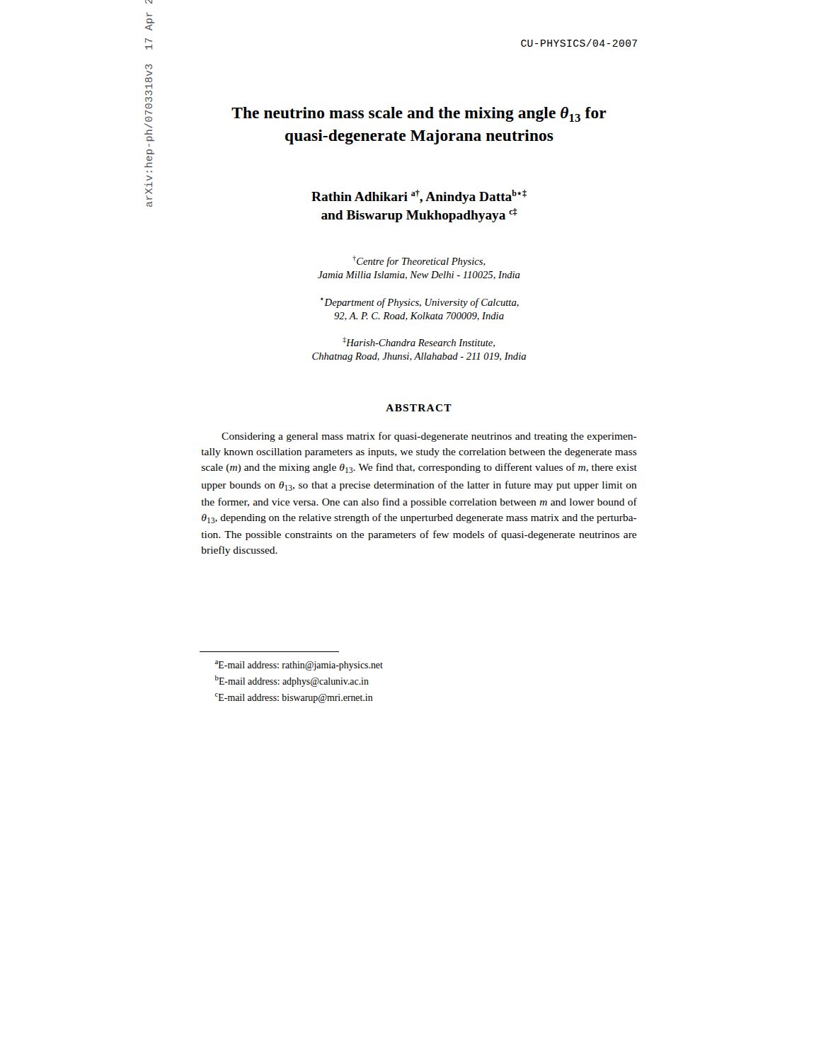arXiv:hep-ph/0703318v3 17 Apr 2007
CU-PHYSICS/04-2007
The neutrino mass scale and the mixing angle θ 13 for
quasi-degenerate Majorana neutrinos
Rathin Adhikari a†, Anindya Dattab⋆‡
and Biswarup Mukhopadhyaya c‡
†Centre for Theoretical Physics,
Jamia Millia Islamia, New Delhi - 110025, India
⋆Department of Physics, University of Calcutta,
92, A. P. C. Road, Kolkata 700009, India
‡Harish-Chandra Research Institute,
Chhatnag Road, Jhunsi, Allahabad - 211 019, India
ABSTRACT
Considering a general mass matrix for quasi-degenerate neutrinos and treating the experimentally known oscillation parameters as inputs, we study the correlation between the degenerate mass scale (m) and the mixing angle θ 13. We find that, corresponding to different values of m, there exist upper bounds on θ 13, so that a precise determination of the latter in future may put upper limit on the former, and vice versa. One can also find a possible correlation between m and lower bound of θ 13, depending on the relative strength of the unperturbed degenerate mass matrix and the perturbation. The possible constraints on the parameters of few models of quasi-degenerate neutrinos are briefly discussed.
aE-mail address: rathin@jamia-physics.net
bE-mail address: adphys@caluniv.ac.in
cE-mail address: biswarup@mri.ernet.in